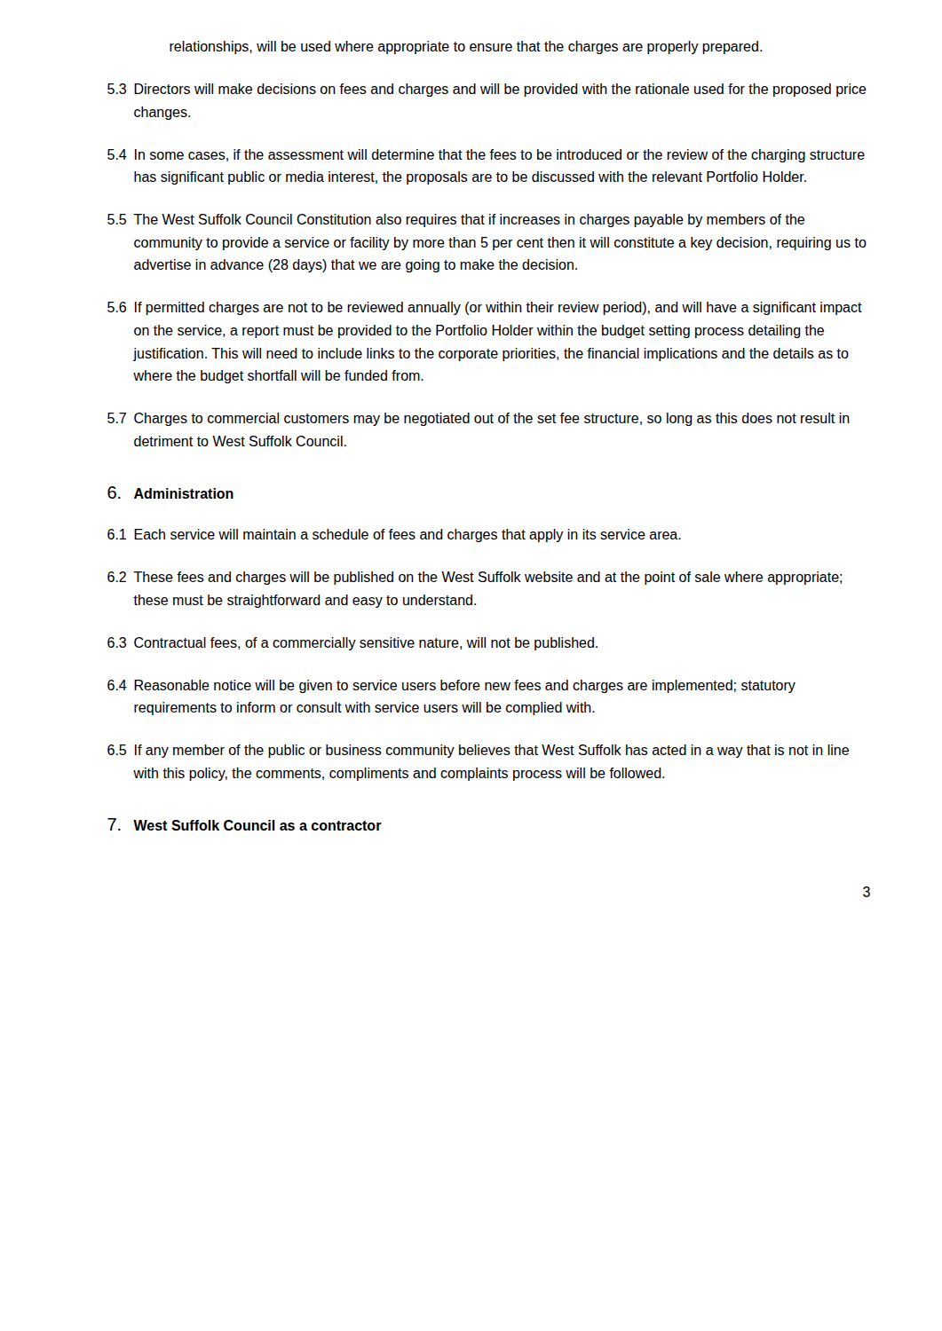relationships, will be used where appropriate to ensure that the charges are properly prepared.
5.3
Directors will make decisions on fees and charges and will be provided with the rationale used for the proposed price changes.
5.4
In some cases, if the assessment will determine that the fees to be introduced or the review of the charging structure has significant public or media interest, the proposals are to be discussed with the relevant Portfolio Holder.
5.5
The West Suffolk Council Constitution also requires that if increases in charges payable by members of the community to provide a service or facility by more than 5 per cent then it will constitute a key decision, requiring us to advertise in advance (28 days) that we are going to make the decision.
5.6
If permitted charges are not to be reviewed annually (or within their review period), and will have a significant impact on the service, a report must be provided to the Portfolio Holder within the budget setting process detailing the justification. This will need to include links to the corporate priorities, the financial implications and the details as to where the budget shortfall will be funded from.
5.7
Charges to commercial customers may be negotiated out of the set fee structure, so long as this does not result in detriment to West Suffolk Council.
6. Administration
6.1
Each service will maintain a schedule of fees and charges that apply in its service area.
6.2
These fees and charges will be published on the West Suffolk website and at the point of sale where appropriate; these must be straightforward and easy to understand.
6.3
Contractual fees, of a commercially sensitive nature, will not be published.
6.4
Reasonable notice will be given to service users before new fees and charges are implemented; statutory requirements to inform or consult with service users will be complied with.
6.5
If any member of the public or business community believes that West Suffolk has acted in a way that is not in line with this policy, the comments, compliments and complaints process will be followed.
7. West Suffolk Council as a contractor
3